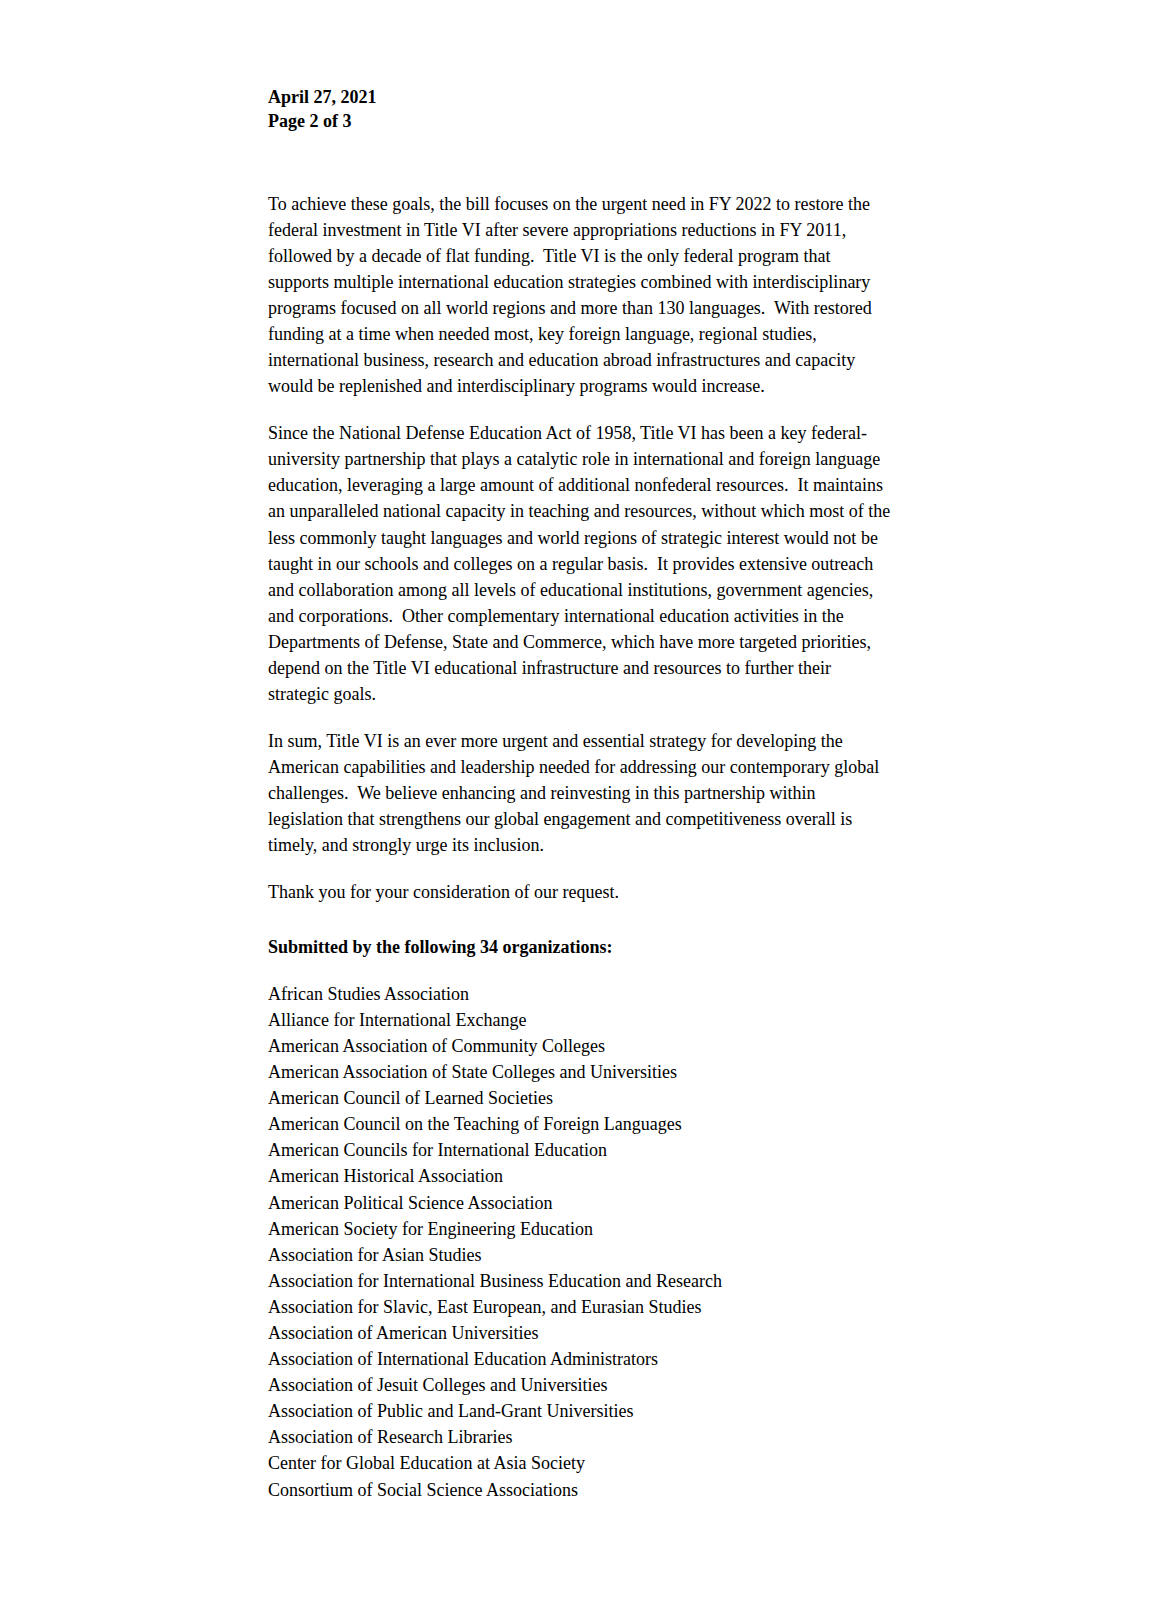April 27, 2021
Page 2 of 3
To achieve these goals, the bill focuses on the urgent need in FY 2022 to restore the federal investment in Title VI after severe appropriations reductions in FY 2011, followed by a decade of flat funding. Title VI is the only federal program that supports multiple international education strategies combined with interdisciplinary programs focused on all world regions and more than 130 languages. With restored funding at a time when needed most, key foreign language, regional studies, international business, research and education abroad infrastructures and capacity would be replenished and interdisciplinary programs would increase.
Since the National Defense Education Act of 1958, Title VI has been a key federal-university partnership that plays a catalytic role in international and foreign language education, leveraging a large amount of additional nonfederal resources. It maintains an unparalleled national capacity in teaching and resources, without which most of the less commonly taught languages and world regions of strategic interest would not be taught in our schools and colleges on a regular basis. It provides extensive outreach and collaboration among all levels of educational institutions, government agencies, and corporations. Other complementary international education activities in the Departments of Defense, State and Commerce, which have more targeted priorities, depend on the Title VI educational infrastructure and resources to further their strategic goals.
In sum, Title VI is an ever more urgent and essential strategy for developing the American capabilities and leadership needed for addressing our contemporary global challenges. We believe enhancing and reinvesting in this partnership within legislation that strengthens our global engagement and competitiveness overall is timely, and strongly urge its inclusion.
Thank you for your consideration of our request.
Submitted by the following 34 organizations:
African Studies Association
Alliance for International Exchange
American Association of Community Colleges
American Association of State Colleges and Universities
American Council of Learned Societies
American Council on the Teaching of Foreign Languages
American Councils for International Education
American Historical Association
American Political Science Association
American Society for Engineering Education
Association for Asian Studies
Association for International Business Education and Research
Association for Slavic, East European, and Eurasian Studies
Association of American Universities
Association of International Education Administrators
Association of Jesuit Colleges and Universities
Association of Public and Land-Grant Universities
Association of Research Libraries
Center for Global Education at Asia Society
Consortium of Social Science Associations